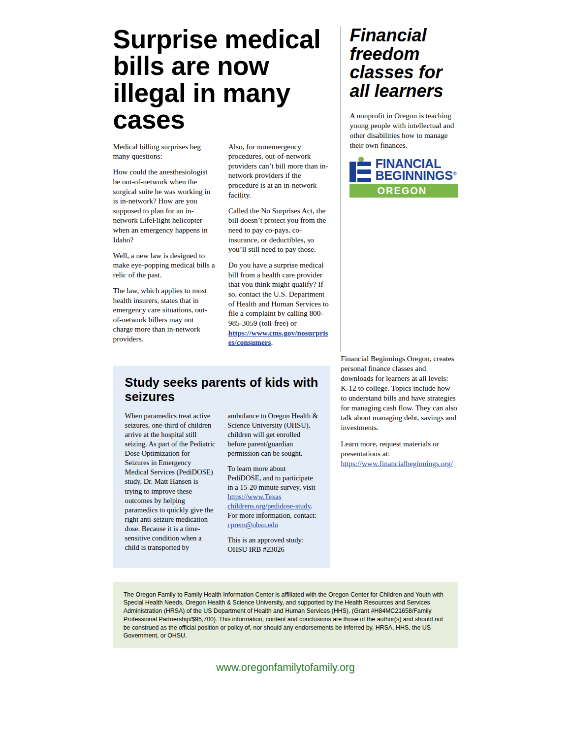Surprise medical bills are now illegal in many cases
Medical billing surprises beg many questions:
How could the anesthesiologist be out-of-network when the surgical suite he was working in is in-network? How are you supposed to plan for an in-network LifeFlight helicopter when an emergency happens in Idaho?
Well, a new law is designed to make eye-popping medical bills a relic of the past.
The law, which applies to most health insurers, states that in emergency care situations, out-of-network billers may not charge more than in-network providers.
Also, for nonemergency procedures, out-of-network providers can’t bill more than in-network providers if the procedure is at an in-network facility.
Called the No Surprises Act, the bill doesn’t protect you from the need to pay co-pays, co-insurance, or deductibles, so you’ll still need to pay those.
Do you have a surprise medical bill from a health care provider that you think might qualify? If so, contact the U.S. Department of Health and Human Services to file a complaint by calling 800-985-3059 (toll-free) or https://www.cms.gov/nosurprises/consumers.
Financial freedom classes for all learners
A nonprofit in Oregon is teaching young people with intellectual and other disabilities how to manage their own finances.
FINANCIAL
BEGINNINGS®
OREGON
Study seeks parents of kids with seizures
When paramedics treat active seizures, one-third of children arrive at the hospital still seizing. As part of the Pediatric Dose Optimization for Seizures in Emergency Medical Services (PediDOSE) study, Dr. Matt Hansen is trying to improve these outcomes by helping paramedics to quickly give the right anti-seizure medication dose. Because it is a time-sensitive condition when a child is transported by ambulance to Oregon Health & Science University (OHSU), children will get enrolled before parent/guardian permission can be sought.
To learn more about PediDOSE, and to participate in a 15-20 minute survey, visit https://www.Texas childrens.org/pedidose-study. For more information, contact: cprem@ohsu.edu
This is an approved study: OHSU IRB #23026
Financial Beginnings Oregon, creates personal finance classes and downloads for learners at all levels: K-12 to college. Topics include how to understand bills and have strategies for managing cash flow. They can also talk about managing debt, savings and investments.
Learn more, request materials or presentations at: https://www.financialbeginnings.org/
The Oregon Family to Family Health Information Center is affiliated with the Oregon Center for Children and Youth with Special Health Needs, Oregon Health & Science University, and supported by the Health Resources and Services Administration (HRSA) of the US Department of Health and Human Services (HHS). (Grant #H84MC21658/Family Professional Partnership/$95,700). This information, content and conclusions are those of the author(s) and should not be construed as the official position or policy of, nor should any endorsements be inferred by, HRSA, HHS, the US Government, or OHSU.
www.oregonfamilytofamily.org